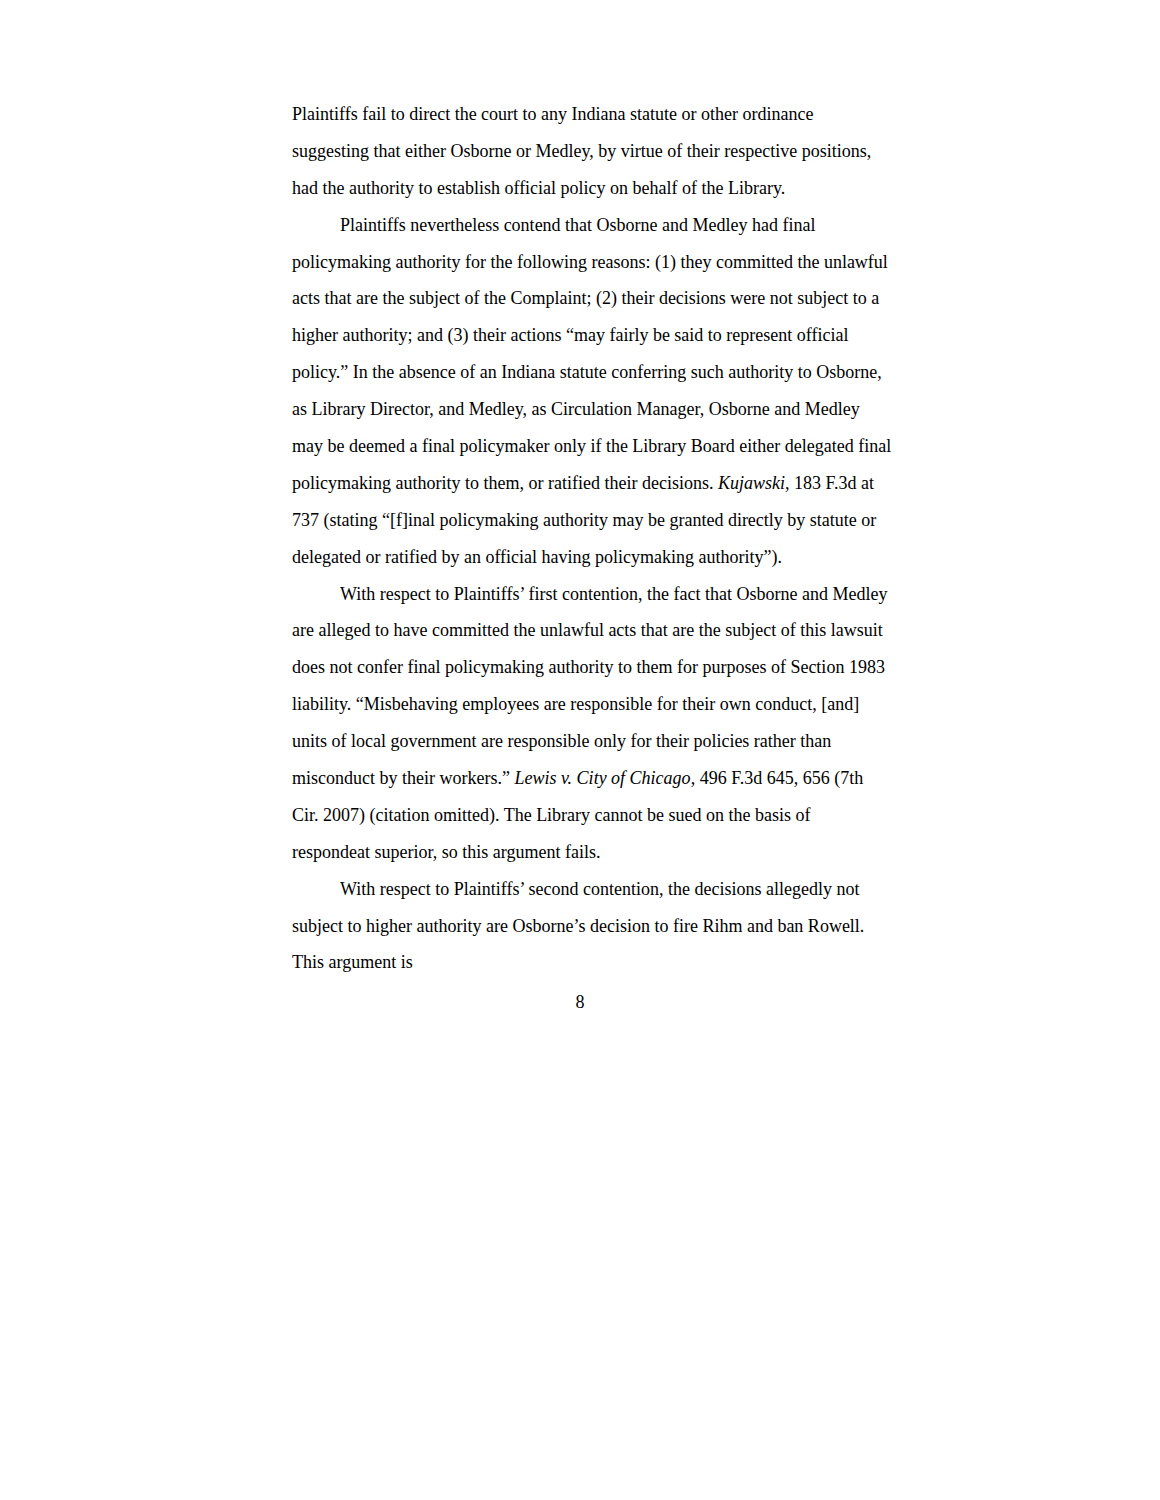Plaintiffs fail to direct the court to any Indiana statute or other ordinance suggesting that either Osborne or Medley, by virtue of their respective positions, had the authority to establish official policy on behalf of the Library.
Plaintiffs nevertheless contend that Osborne and Medley had final policymaking authority for the following reasons: (1) they committed the unlawful acts that are the subject of the Complaint; (2) their decisions were not subject to a higher authority; and (3) their actions “may fairly be said to represent official policy.” In the absence of an Indiana statute conferring such authority to Osborne, as Library Director, and Medley, as Circulation Manager, Osborne and Medley may be deemed a final policymaker only if the Library Board either delegated final policymaking authority to them, or ratified their decisions. Kujawski, 183 F.3d at 737 (stating “[f]inal policymaking authority may be granted directly by statute or delegated or ratified by an official having policymaking authority”).
With respect to Plaintiffs’ first contention, the fact that Osborne and Medley are alleged to have committed the unlawful acts that are the subject of this lawsuit does not confer final policymaking authority to them for purposes of Section 1983 liability. “Misbehaving employees are responsible for their own conduct, [and] units of local government are responsible only for their policies rather than misconduct by their workers.” Lewis v. City of Chicago, 496 F.3d 645, 656 (7th Cir. 2007) (citation omitted). The Library cannot be sued on the basis of respondeat superior, so this argument fails.
With respect to Plaintiffs’ second contention, the decisions allegedly not subject to higher authority are Osborne’s decision to fire Rihm and ban Rowell. This argument is
8